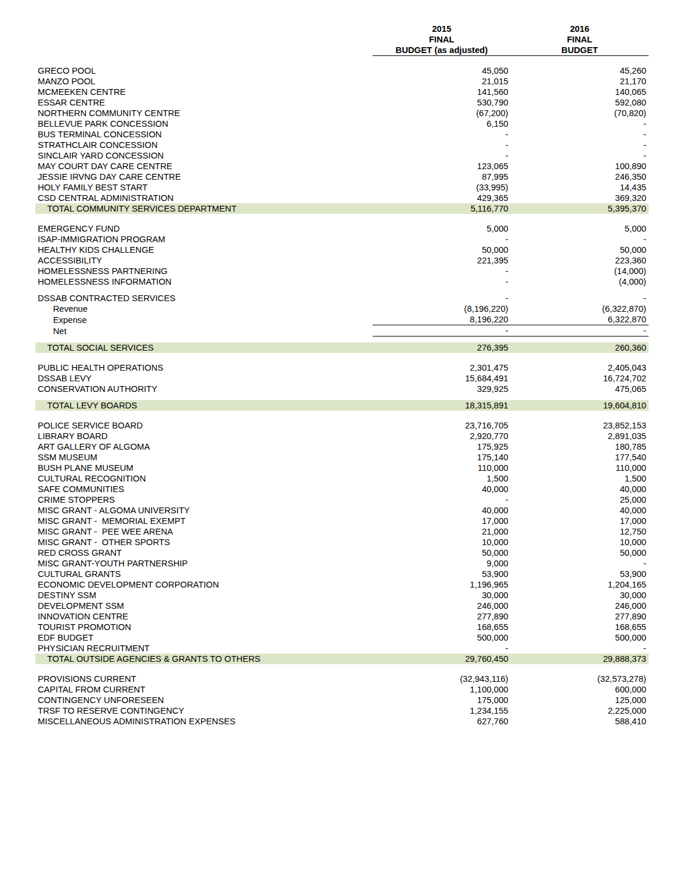| | 2015 | 2016 |
| | FINAL | FINAL |
| | BUDGET (as adjusted) | BUDGET |
| GRECO POOL | 45,050 | 45,260 |
| MANZO POOL | 21,015 | 21,170 |
| MCMEEKEN CENTRE | 141,560 | 140,065 |
| ESSAR CENTRE | 530,790 | 592,080 |
| NORTHERN COMMUNITY CENTRE | (67,200) | (70,820) |
| BELLEVUE PARK CONCESSION | 6,150 | - |
| BUS TERMINAL CONCESSION | - | - |
| STRATHCLAIR CONCESSION | - | - |
| SINCLAIR YARD CONCESSION | - | - |
| MAY COURT DAY CARE CENTRE | 123,065 | 100,890 |
| JESSIE IRVNG DAY CARE CENTRE | 87,995 | 246,350 |
| HOLY FAMILY BEST START | (33,995) | 14,435 |
| CSD CENTRAL ADMINISTRATION | 429,365 | 369,320 |
| TOTAL COMMUNITY SERVICES DEPARTMENT | 5,116,770 | 5,395,370 |
| EMERGENCY FUND | 5,000 | 5,000 |
| ISAP-IMMIGRATION PROGRAM | - | - |
| HEALTHY KIDS CHALLENGE | 50,000 | 50,000 |
| ACCESSIBILITY | 221,395 | 223,360 |
| HOMELESSNESS PARTNERING | - | (14,000) |
| HOMELESSNESS INFORMATION | - | (4,000) |
| DSSAB CONTRACTED SERVICES | - | - |
| Revenue | (8,196,220) | (6,322,870) |
| Expense | 8,196,220 | 6,322,870 |
| Net | - | - |
| TOTAL SOCIAL SERVICES | 276,395 | 260,360 |
| PUBLIC HEALTH OPERATIONS | 2,301,475 | 2,405,043 |
| DSSAB LEVY | 15,684,491 | 16,724,702 |
| CONSERVATION AUTHORITY | 329,925 | 475,065 |
| TOTAL LEVY BOARDS | 18,315,891 | 19,604,810 |
| POLICE SERVICE BOARD | 23,716,705 | 23,852,153 |
| LIBRARY BOARD | 2,920,770 | 2,891,035 |
| ART GALLERY OF ALGOMA | 175,925 | 180,785 |
| SSM MUSEUM | 175,140 | 177,540 |
| BUSH PLANE MUSEUM | 110,000 | 110,000 |
| CULTURAL RECOGNITION | 1,500 | 1,500 |
| SAFE COMMUNITIES | 40,000 | 40,000 |
| CRIME STOPPERS | - | 25,000 |
| MISC GRANT - ALGOMA UNIVERSITY | 40,000 | 40,000 |
| MISC GRANT - MEMORIAL EXEMPT | 17,000 | 17,000 |
| MISC GRANT - PEE WEE ARENA | 21,000 | 12,750 |
| MISC GRANT - OTHER SPORTS | 10,000 | 10,000 |
| RED CROSS GRANT | 50,000 | 50,000 |
| MISC GRANT-YOUTH PARTNERSHIP | 9,000 | - |
| CULTURAL GRANTS | 53,900 | 53,900 |
| ECONOMIC DEVELOPMENT CORPORATION | 1,196,965 | 1,204,165 |
| DESTINY SSM | 30,000 | 30,000 |
| DEVELOPMENT SSM | 246,000 | 246,000 |
| INNOVATION CENTRE | 277,890 | 277,890 |
| TOURIST PROMOTION | 168,655 | 168,655 |
| EDF BUDGET | 500,000 | 500,000 |
| PHYSICIAN RECRUITMENT | - | - |
| TOTAL OUTSIDE AGENCIES & GRANTS TO OTHERS | 29,760,450 | 29,888,373 |
| PROVISIONS CURRENT | (32,943,116) | (32,573,278) |
| CAPITAL FROM CURRENT | 1,100,000 | 600,000 |
| CONTINGENCY UNFORESEEN | 175,000 | 125,000 |
| TRSF TO RESERVE CONTINGENCY | 1,234,155 | 2,225,000 |
| MISCELLANEOUS ADMINISTRATION EXPENSES | 627,760 | 588,410 |